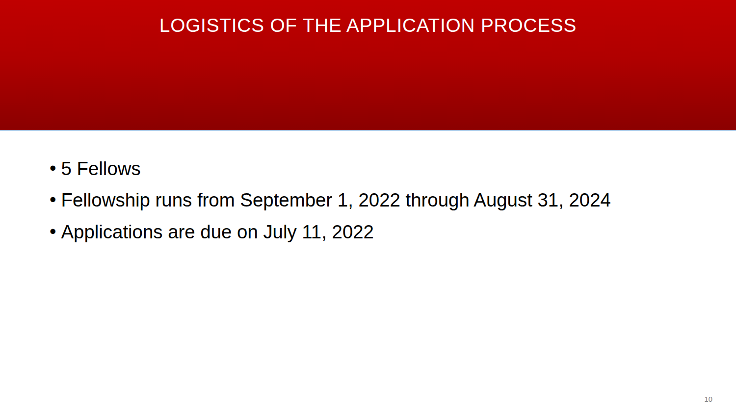LOGISTICS OF THE APPLICATION PROCESS
5 Fellows
Fellowship runs from September 1, 2022 through August 31, 2024
Applications are due on July 11, 2022
10